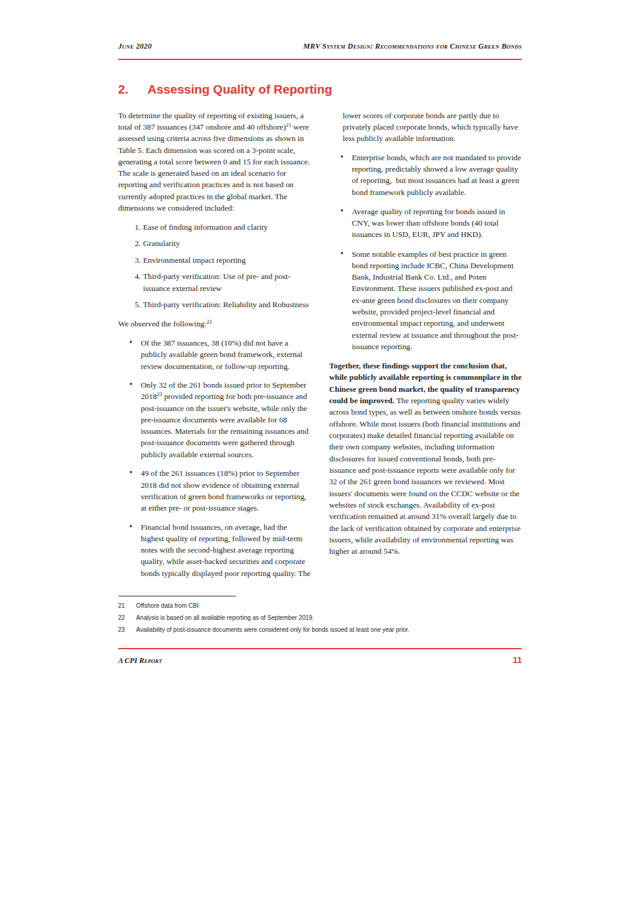June 2020
MRV System Design: Recommendations for Chinese Green Bonds
2. Assessing Quality of Reporting
To determine the quality of reporting of existing issuers, a total of 387 issuances (347 onshore and 40 offshore)21 were assessed using criteria across five dimensions as shown in Table 5. Each dimension was scored on a 3-point scale, generating a total score between 0 and 15 for each issuance. The scale is generated based on an ideal scenario for reporting and verification practices and is not based on currently adopted practices in the global market. The dimensions we considered included:
Ease of finding information and clarity
Granularity
Environmental impact reporting
Third-party verification: Use of pre- and post-issuance external review
Third-party verification: Reliability and Robustness
We observed the following:22
Of the 387 issuances, 38 (10%) did not have a publicly available green bond framework, external review documentation, or follow-up reporting.
Only 32 of the 261 bonds issued prior to September 201823 provided reporting for both pre-issuance and post-issuance on the issuer's website, while only the pre-issuance documents were available for 68 issuances. Materials for the remaining issuances and post-issuance documents were gathered through publicly available external sources.
49 of the 261 issuances (18%) prior to September 2018 did not show evidence of obtaining external verification of green bond frameworks or reporting, at either pre- or post-issuance stages.
Financial bond issuances, on average, had the highest quality of reporting, followed by mid-term notes with the second-highest average reporting quality, while asset-backed securities and corporate bonds typically displayed poor reporting quality. The
lower scores of corporate bonds are partly due to privately placed corporate bonds, which typically have less publicly available information.
Enterprise bonds, which are not mandated to provide reporting, predictably showed a low average quality of reporting, but most issuances had at least a green bond framework publicly available.
Average quality of reporting for bonds issued in CNY, was lower than offshore bonds (40 total issuances in USD, EUR, JPY and HKD).
Some notable examples of best practice in green bond reporting include ICBC, China Development Bank, Industrial Bank Co. Ltd., and Poten Environment. These issuers published ex-post and ex-ante green bond disclosures on their company website, provided project-level financial and environmental impact reporting, and underwent external review at issuance and throughout the post-issuance reporting.
Together, these findings support the conclusion that, while publicly available reporting is commonplace in the Chinese green bond market, the quality of transparency could be improved. The reporting quality varies widely across bond types, as well as between onshore bonds versus offshore. While most issuers (both financial institutions and corporates) make detailed financial reporting available on their own company websites, including information disclosures for issued conventional bonds, both pre-issuance and post-issuance reports were available only for 32 of the 261 green bond issuances we reviewed. Most issuers' documents were found on the CCDC website or the websites of stock exchanges. Availability of ex-post verification remained at around 31% overall largely due to the lack of verification obtained by corporate and enterprise issuers, while availability of environmental reporting was higher at around 54%.
21 Offshore data from CBI
22 Analysis is based on all available reporting as of September 2019.
23 Availability of post-issuance documents were considered only for bonds issued at least one year prior.
A CPI Report
11